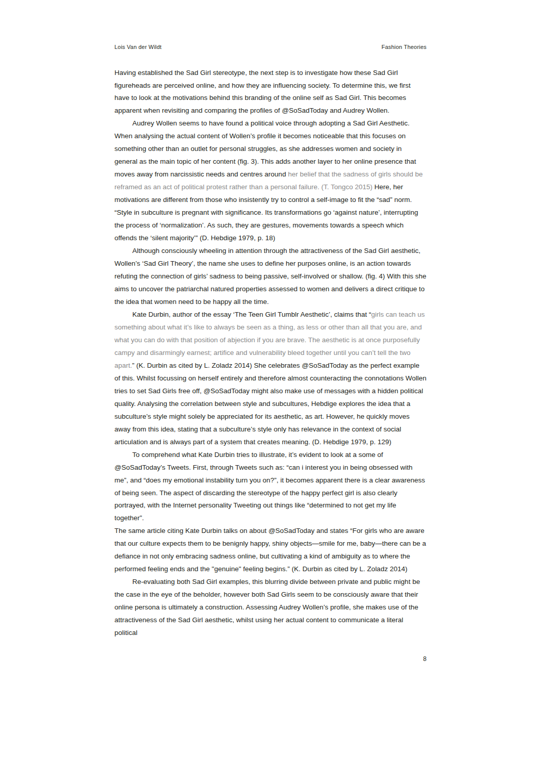Lois Van der Wildt Fashion Theories
Having established the Sad Girl stereotype, the next step is to investigate how these Sad Girl figureheads are perceived online, and how they are influencing society. To determine this, we first have to look at the motivations behind this branding of the online self as Sad Girl. This becomes apparent when revisiting and comparing the profiles of @SoSadToday and Audrey Wollen.
Audrey Wollen seems to have found a political voice through adopting a Sad Girl Aesthetic. When analysing the actual content of Wollen’s profile it becomes noticeable that this focuses on something other than an outlet for personal struggles, as she addresses women and society in general as the main topic of her content (fig. 3). This adds another layer to her online presence that moves away from narcissistic needs and centres around her belief that the sadness of girls should be reframed as an act of political protest rather than a personal failure. (T. Tongco 2015) Here, her motivations are different from those who insistently try to control a self-image to fit the “sad” norm.
“Style in subculture is pregnant with significance. Its transformations go ‘against nature’, interrupting the process of ‘normalization’. As such, they are gestures, movements towards a speech which offends the ‘silent majority’” (D. Hebdige 1979, p. 18)
Although consciously wheeling in attention through the attractiveness of the Sad Girl aesthetic, Wollen’s ‘Sad Girl Theory’, the name she uses to define her purposes online, is an action towards refuting the connection of girls’ sadness to being passive, self-involved or shallow. (fig. 4) With this she aims to uncover the patriarchal natured properties assessed to women and delivers a direct critique to the idea that women need to be happy all the time.
Kate Durbin, author of the essay ‘The Teen Girl Tumblr Aesthetic’, claims that “girls can teach us something about what it’s like to always be seen as a thing, as less or other than all that you are, and what you can do with that position of abjection if you are brave. The aesthetic is at once purposefully campy and disarmingly earnest; artifice and vulnerability bleed together until you can’t tell the two apart.” (K. Durbin as cited by L. Zoladz 2014) She celebrates @SoSadToday as the perfect example of this. Whilst focussing on herself entirely and therefore almost counteracting the connotations Wollen tries to set Sad Girls free off, @SoSadToday might also make use of messages with a hidden political quality. Analysing the correlation between style and subcultures, Hebdige explores the idea that a subculture’s style might solely be appreciated for its aesthetic, as art. However, he quickly moves away from this idea, stating that a subculture’s style only has relevance in the context of social articulation and is always part of a system that creates meaning. (D. Hebdige 1979, p. 129)
To comprehend what Kate Durbin tries to illustrate, it’s evident to look at a some of @SoSadToday’s Tweets. First, through Tweets such as: “can i interest you in being obsessed with me”, and “does my emotional instability turn you on?”, it becomes apparent there is a clear awareness of being seen. The aspect of discarding the stereotype of the happy perfect girl is also clearly portrayed, with the Internet personality Tweeting out things like “determined to not get my life together”.
The same article citing Kate Durbin talks on about @SoSadToday and states “For girls who are aware that our culture expects them to be benignly happy, shiny objects—smile for me, baby—there can be a defiance in not only embracing sadness online, but cultivating a kind of ambiguity as to where the performed feeling ends and the "genuine" feeling begins.” (K. Durbin as cited by L. Zoladz 2014)
Re-evaluating both Sad Girl examples, this blurring divide between private and public might be the case in the eye of the beholder, however both Sad Girls seem to be consciously aware that their online persona is ultimately a construction. Assessing Audrey Wollen’s profile, she makes use of the attractiveness of the Sad Girl aesthetic, whilst using her actual content to communicate a literal political
8